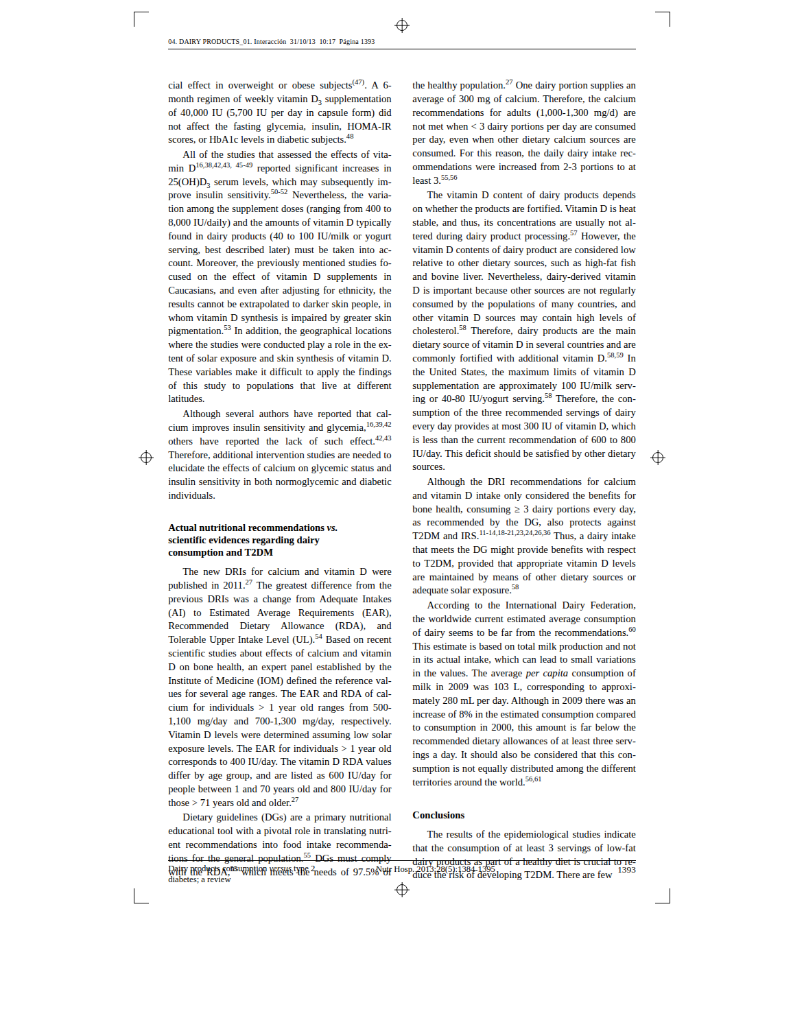04. DAIRY PRODUCTS_01. Interacción 31/10/13 10:17 Página 1393
cial effect in overweight or obese subjects(47). A 6-month regimen of weekly vitamin D3 supplementation of 40,000 IU (5,700 IU per day in capsule form) did not affect the fasting glycemia, insulin, HOMA-IR scores, or HbA1c levels in diabetic subjects.48
All of the studies that assessed the effects of vitamin D16,38,42,43, 45-49 reported significant increases in 25(OH)D3 serum levels, which may subsequently improve insulin sensitivity.50-52 Nevertheless, the variation among the supplement doses (ranging from 400 to 8,000 IU/daily) and the amounts of vitamin D typically found in dairy products (40 to 100 IU/milk or yogurt serving, best described later) must be taken into account. Moreover, the previously mentioned studies focused on the effect of vitamin D supplements in Caucasians, and even after adjusting for ethnicity, the results cannot be extrapolated to darker skin people, in whom vitamin D synthesis is impaired by greater skin pigmentation.53 In addition, the geographical locations where the studies were conducted play a role in the extent of solar exposure and skin synthesis of vitamin D. These variables make it difficult to apply the findings of this study to populations that live at different latitudes.
Although several authors have reported that calcium improves insulin sensitivity and glycemia,16,39,42 others have reported the lack of such effect.42,43 Therefore, additional intervention studies are needed to elucidate the effects of calcium on glycemic status and insulin sensitivity in both normoglycemic and diabetic individuals.
Actual nutritional recommendations vs.
scientific evidences regarding dairy
consumption and T2DM
The new DRIs for calcium and vitamin D were published in 2011.27 The greatest difference from the previous DRIs was a change from Adequate Intakes (AI) to Estimated Average Requirements (EAR), Recommended Dietary Allowance (RDA), and Tolerable Upper Intake Level (UL).54 Based on recent scientific studies about effects of calcium and vitamin D on bone health, an expert panel established by the Institute of Medicine (IOM) defined the reference values for several age ranges. The EAR and RDA of calcium for individuals > 1 year old ranges from 500-1,100 mg/day and 700-1,300 mg/day, respectively. Vitamin D levels were determined assuming low solar exposure levels. The EAR for individuals > 1 year old corresponds to 400 IU/day. The vitamin D RDA values differ by age group, and are listed as 600 IU/day for people between 1 and 70 years old and 800 IU/day for those > 71 years old and older.27
Dietary guidelines (DGs) are a primary nutritional educational tool with a pivotal role in translating nutrient recommendations into food intake recommendations for the general population.55 DGs must comply with the RDA,55 which meets the needs of 97.5% of the healthy population.27 One dairy portion supplies an average of 300 mg of calcium. Therefore, the calcium recommendations for adults (1,000-1,300 mg/d) are not met when < 3 dairy portions per day are consumed per day, even when other dietary calcium sources are consumed. For this reason, the daily dairy intake recommendations were increased from 2-3 portions to at least 3.55,56
The vitamin D content of dairy products depends on whether the products are fortified. Vitamin D is heat stable, and thus, its concentrations are usually not altered during dairy product processing.57 However, the vitamin D contents of dairy product are considered low relative to other dietary sources, such as high-fat fish and bovine liver. Nevertheless, dairy-derived vitamin D is important because other sources are not regularly consumed by the populations of many countries, and other vitamin D sources may contain high levels of cholesterol.58 Therefore, dairy products are the main dietary source of vitamin D in several countries and are commonly fortified with additional vitamin D.58,59 In the United States, the maximum limits of vitamin D supplementation are approximately 100 IU/milk serving or 40-80 IU/yogurt serving.58 Therefore, the consumption of the three recommended servings of dairy every day provides at most 300 IU of vitamin D, which is less than the current recommendation of 600 to 800 IU/day. This deficit should be satisfied by other dietary sources.
Although the DRI recommendations for calcium and vitamin D intake only considered the benefits for bone health, consuming ≥ 3 dairy portions every day, as recommended by the DG, also protects against T2DM and IRS.11-14,18-21,23,24,26,36 Thus, a dairy intake that meets the DG might provide benefits with respect to T2DM, provided that appropriate vitamin D levels are maintained by means of other dietary sources or adequate solar exposure.58
According to the International Dairy Federation, the worldwide current estimated average consumption of dairy seems to be far from the recommendations.60 This estimate is based on total milk production and not in its actual intake, which can lead to small variations in the values. The average per capita consumption of milk in 2009 was 103 L, corresponding to approximately 280 mL per day. Although in 2009 there was an increase of 8% in the estimated consumption compared to consumption in 2000, this amount is far below the recommended dietary allowances of at least three servings a day. It should also be considered that this consumption is not equally distributed among the different territories around the world.56,61
Conclusions
The results of the epidemiological studies indicate that the consumption of at least 3 servings of low-fat dairy products as part of a healthy diet is crucial to reduce the risk of developing T2DM. There are few
Dairy products consumption versus type 2
diabetes; a review
Nutr Hosp. 2013;28(5):1384-1395
1393